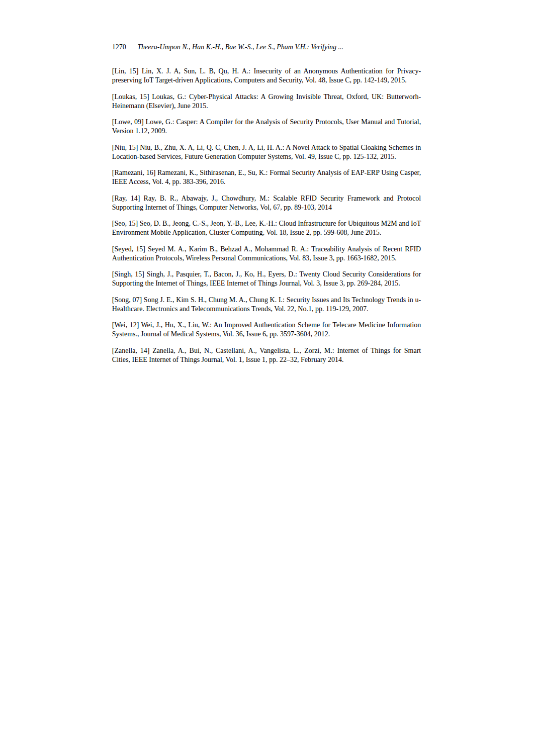1270 Theera-Umpon N., Han K.-H., Bae W.-S., Lee S., Pham V.H.: Verifying ...
[Lin, 15] Lin, X. J. A, Sun, L. B, Qu, H. A.: Insecurity of an Anonymous Authentication for Privacy-preserving IoT Target-driven Applications, Computers and Security, Vol. 48, Issue C, pp. 142-149, 2015.
[Loukas, 15] Loukas, G.: Cyber-Physical Attacks: A Growing Invisible Threat, Oxford, UK: Butterworh-Heinemann (Elsevier), June 2015.
[Lowe, 09] Lowe, G.: Casper: A Compiler for the Analysis of Security Protocols, User Manual and Tutorial, Version 1.12, 2009.
[Niu, 15] Niu, B., Zhu, X. A, Li, Q. C, Chen, J. A, Li, H. A.: A Novel Attack to Spatial Cloaking Schemes in Location-based Services, Future Generation Computer Systems, Vol. 49, Issue C, pp. 125-132, 2015.
[Ramezani, 16] Ramezani, K., Sithirasenan, E., Su, K.: Formal Security Analysis of EAP-ERP Using Casper, IEEE Access, Vol. 4, pp. 383-396, 2016.
[Ray, 14] Ray, B. R., Abawajy, J., Chowdhury, M.: Scalable RFID Security Framework and Protocol Supporting Internet of Things, Computer Networks, Vol, 67, pp. 89-103, 2014
[Seo, 15] Seo, D. B., Jeong, C.-S., Jeon, Y.-B., Lee, K.-H.: Cloud Infrastructure for Ubiquitous M2M and IoT Environment Mobile Application, Cluster Computing, Vol. 18, Issue 2, pp. 599-608, June 2015.
[Seyed, 15] Seyed M. A., Karim B., Behzad A., Mohammad R. A.: Traceability Analysis of Recent RFID Authentication Protocols, Wireless Personal Communications, Vol. 83, Issue 3, pp. 1663-1682, 2015.
[Singh, 15] Singh, J., Pasquier, T., Bacon, J., Ko, H., Eyers, D.: Twenty Cloud Security Considerations for Supporting the Internet of Things, IEEE Internet of Things Journal, Vol. 3, Issue 3, pp. 269-284, 2015.
[Song, 07] Song J. E., Kim S. H., Chung M. A., Chung K. I.: Security Issues and Its Technology Trends in u-Healthcare. Electronics and Telecommunications Trends, Vol. 22, No.1, pp. 119-129, 2007.
[Wei, 12] Wei, J., Hu, X., Liu, W.: An Improved Authentication Scheme for Telecare Medicine Information Systems., Journal of Medical Systems, Vol. 36, Issue 6, pp. 3597-3604, 2012.
[Zanella, 14] Zanella, A., Bui, N., Castellani, A., Vangelista, L., Zorzi, M.: Internet of Things for Smart Cities, IEEE Internet of Things Journal, Vol. 1, Issue 1, pp. 22–32, February 2014.